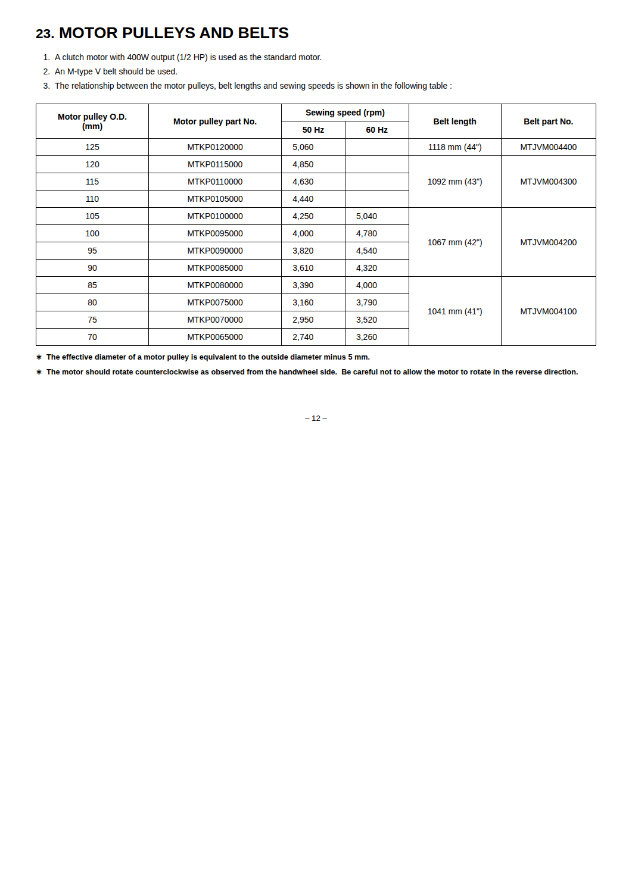23. MOTOR PULLEYS AND BELTS
A clutch motor with 400W output (1/2 HP) is used as the standard motor.
An M-type V belt should be used.
The relationship between the motor pulleys, belt lengths and sewing speeds is shown in the following table :
| Motor pulley O.D. (mm) | Motor pulley part No. | Sewing speed (rpm) | Belt length | Belt part No. |
| --- | --- | --- | --- | --- |
| 50 Hz | 60 Hz |
| 125 | MTKP0120000 | 5,060 | | 1118 mm (44") | MTJVM004400 |
| 120 | MTKP0115000 | 4,850 | | 1092 mm (43") | MTJVM004300 |
| 115 | MTKP0110000 | 4,630 | |
| 110 | MTKP0105000 | 4,440 | |
| 105 | MTKP0100000 | 4,250 | 5,040 | 1067 mm (42") | MTJVM004200 |
| 100 | MTKP0095000 | 4,000 | 4,780 |
| 95 | MTKP0090000 | 3,820 | 4,540 |
| 90 | MTKP0085000 | 3,610 | 4,320 |
| 85 | MTKP0080000 | 3,390 | 4,000 | 1041 mm (41") | MTJVM004100 |
| 80 | MTKP0075000 | 3,160 | 3,790 |
| 75 | MTKP0070000 | 2,950 | 3,520 |
| 70 | MTKP0065000 | 2,740 | 3,260 |
∗ The effective diameter of a motor pulley is equivalent to the outside diameter minus 5 mm.
∗ The motor should rotate counterclockwise as observed from the handwheel side. Be careful not to allow the motor to rotate in the reverse direction.
– 12 –